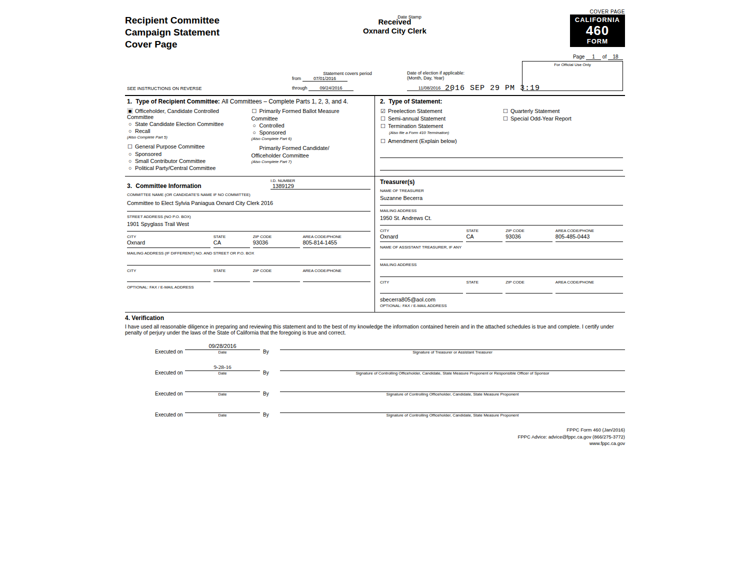COVER PAGE
Recipient Committee
Campaign Statement
Cover Page
Date Stamp
Received
Oxnard City Clerk
CALIFORNIA
460
FORM
SEE INSTRUCTIONS ON REVERSE
Statement covers period
from 07/01/2016
through 09/24/2016
Date of election if applicable:
(Month, Day, Year)
11/08/2016
Page 1 of 18
For Official Use Only
2016 SEP 29 PM 3:19
1. Type of Recipient Committee: All Committees – Complete Parts 1, 2, 3, and 4.
■Officeholder, Candidate Controlled Committee
State Candidate Election Committee
Recall
(Also Complete Part 5)
General Purpose Committee
Sponsored
Small Contributor Committee
Political Party/Central Committee
Primarily Formed Ballot Measure
Committee
Controlled
Sponsored
(Also Complete Part 6)
Primarily Formed Candidate/
Officeholder Committee
(Also Complete Part 7)
2. Type of Statement:
Preelection Statement
Semi-annual Statement
Termination Statement
(Also file a Form 410 Termination)
Amendment (Explain below)
Quarterly Statement
Special Odd-Year Report
3. Committee Information
I.D. NUMBER
1389129
Committee Name (or Candidate's Name if no Committee)
Committee to Elect Sylvia Paniagua Oxnard City Clerk 2016
Street Address (No P.O. Box)
1901 Spyglass Trail West
City
Oxnard
State
CA
Zip Code
93036
Area Code/Phone
805-814-1455
Mailing Address (if different) No. and Street or P.O. Box
City
State
Zip Code
Area Code/Phone
Optional: Fax / E-mail Address
Treasurer(s)
Name of Treasurer
Suzanne Becerra
Mailing Address
1950 St. Andrews Ct.
City
Oxnard
State
CA
Zip Code
93036
Area Code/Phone
805-485-0443
Name of Assistant Treasurer, if any
Mailing Address
City
State
Zip Code
Area Code/Phone
sbecerra805@aol.com
Optional: Fax / E-mail Address
4. Verification
I have used all reasonable diligence in preparing and reviewing this statement and to the best of my knowledge the information contained herein and in the attached schedules is true and complete. I certify under penalty of perjury under the laws of the State of California that the foregoing is true and correct.
Executed on
09/28/2016
Date
By
Signature of Treasurer or Assistant Treasurer
Executed on
9-28-16
Date
By
Signature of Controlling Officeholder, Candidate, State Measure Proponent or Responsible Officer of Sponsor
Executed on
Date
By
Signature of Controlling Officeholder, Candidate, State Measure Proponent
Executed on
Date
By
Signature of Controlling Officeholder, Candidate, State Measure Proponent
FPPC Form 460 (Jan/2016)
FPPC Advice: advice@fppc.ca.gov (866/275-3772)
www.fppc.ca.gov